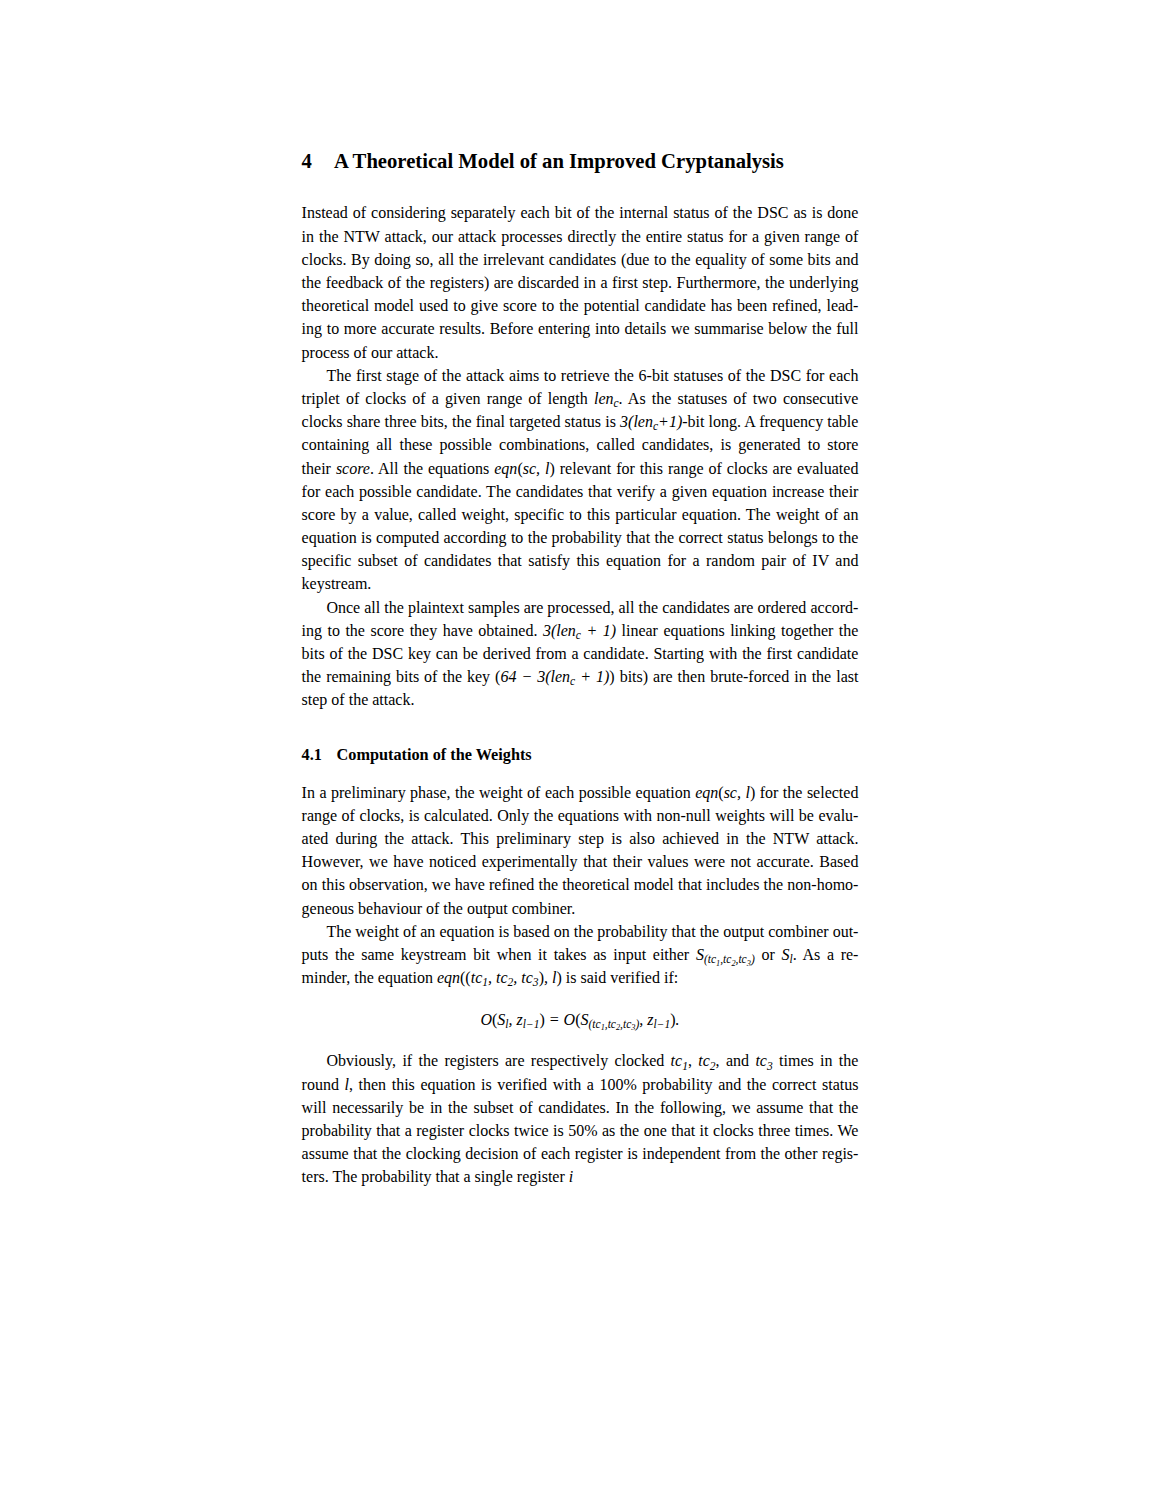4 A Theoretical Model of an Improved Cryptanalysis
Instead of considering separately each bit of the internal status of the DSC as is done in the NTW attack, our attack processes directly the entire status for a given range of clocks. By doing so, all the irrelevant candidates (due to the equality of some bits and the feedback of the registers) are discarded in a first step. Furthermore, the underlying theoretical model used to give score to the potential candidate has been refined, leading to more accurate results. Before entering into details we summarise below the full process of our attack.
The first stage of the attack aims to retrieve the 6-bit statuses of the DSC for each triplet of clocks of a given range of length lenc. As the statuses of two consecutive clocks share three bits, the final targeted status is 3(lenc+1)-bit long. A frequency table containing all these possible combinations, called candidates, is generated to store their score. All the equations eqn(sc, l) relevant for this range of clocks are evaluated for each possible candidate. The candidates that verify a given equation increase their score by a value, called weight, specific to this particular equation. The weight of an equation is computed according to the probability that the correct status belongs to the specific subset of candidates that satisfy this equation for a random pair of IV and keystream.
Once all the plaintext samples are processed, all the candidates are ordered according to the score they have obtained. 3(lenc + 1) linear equations linking together the bits of the DSC key can be derived from a candidate. Starting with the first candidate the remaining bits of the key (64 − 3(lenc + 1)) bits) are then brute-forced in the last step of the attack.
4.1 Computation of the Weights
In a preliminary phase, the weight of each possible equation eqn(sc, l) for the selected range of clocks, is calculated. Only the equations with non-null weights will be evaluated during the attack. This preliminary step is also achieved in the NTW attack. However, we have noticed experimentally that their values were not accurate. Based on this observation, we have refined the theoretical model that includes the non-homogeneous behaviour of the output combiner.
The weight of an equation is based on the probability that the output combiner outputs the same keystream bit when it takes as input either S(tc1,tc2,tc3) or Sl. As a reminder, the equation eqn((tc1, tc2, tc3), l) is said verified if:
O(Sl, zl−1) = O(S(tc1,tc2,tc3), zl−1).
Obviously, if the registers are respectively clocked tc1, tc2, and tc3 times in the round l, then this equation is verified with a 100% probability and the correct status will necessarily be in the subset of candidates. In the following, we assume that the probability that a register clocks twice is 50% as the one that it clocks three times. We assume that the clocking decision of each register is independent from the other registers. The probability that a single register i